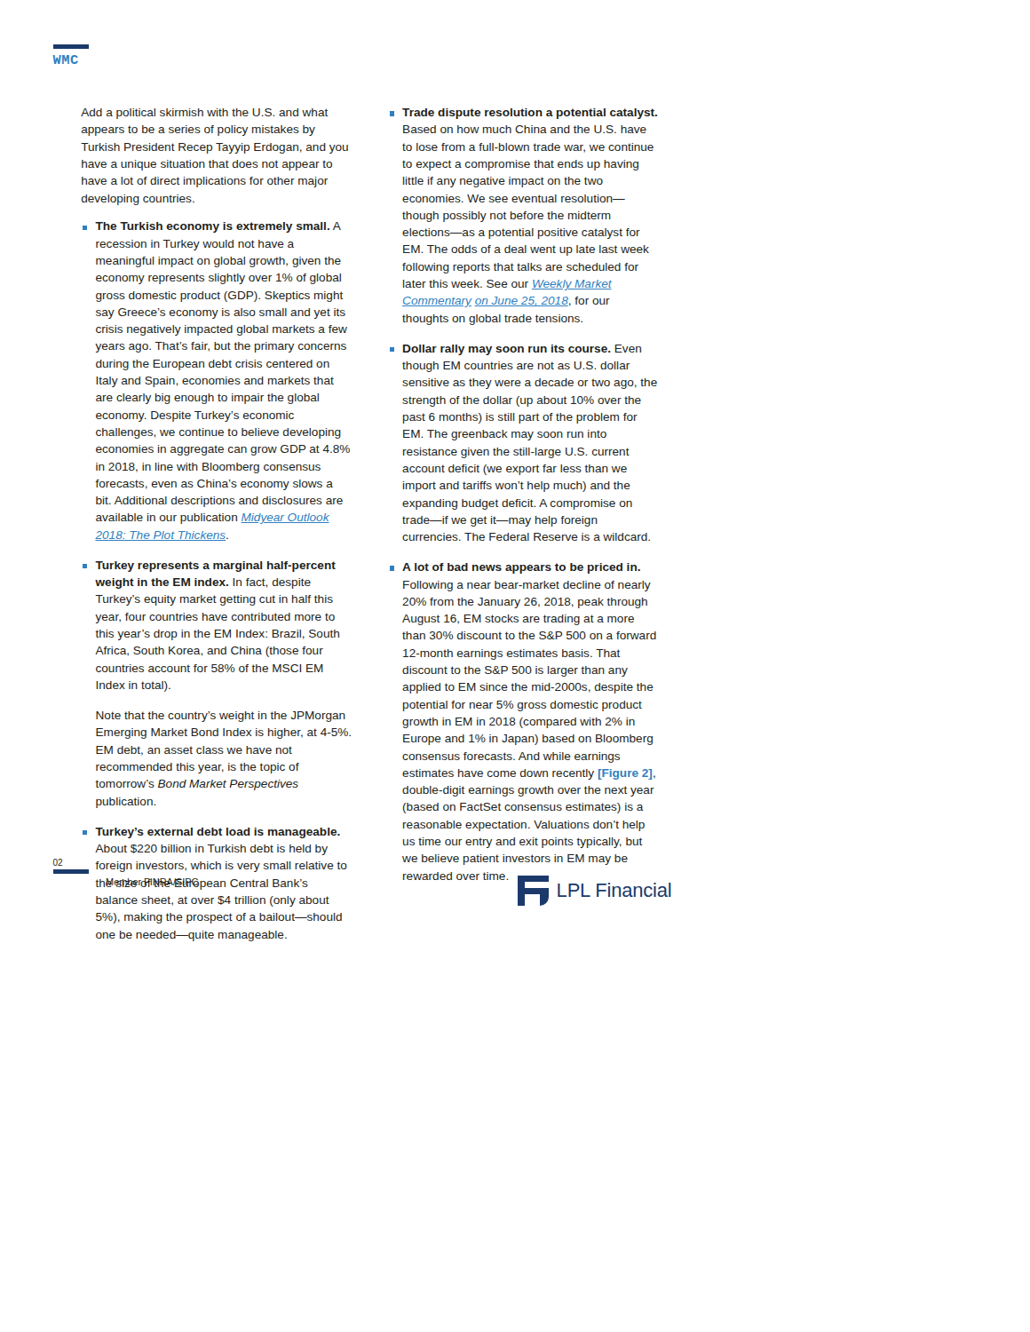WMC
Add a political skirmish with the U.S. and what appears to be a series of policy mistakes by Turkish President Recep Tayyip Erdogan, and you have a unique situation that does not appear to have a lot of direct implications for other major developing countries.
The Turkish economy is extremely small. A recession in Turkey would not have a meaningful impact on global growth, given the economy represents slightly over 1% of global gross domestic product (GDP). Skeptics might say Greece’s economy is also small and yet its crisis negatively impacted global markets a few years ago. That’s fair, but the primary concerns during the European debt crisis centered on Italy and Spain, economies and markets that are clearly big enough to impair the global economy. Despite Turkey’s economic challenges, we continue to believe developing economies in aggregate can grow GDP at 4.8% in 2018, in line with Bloomberg consensus forecasts, even as China’s economy slows a bit. Additional descriptions and disclosures are available in our publication Midyear Outlook 2018: The Plot Thickens.
Turkey represents a marginal half-percent weight in the EM index. In fact, despite Turkey’s equity market getting cut in half this year, four countries have contributed more to this year’s drop in the EM Index: Brazil, South Africa, South Korea, and China (those four countries account for 58% of the MSCI EM Index in total).
Note that the country’s weight in the JPMorgan Emerging Market Bond Index is higher, at 4-5%. EM debt, an asset class we have not recommended this year, is the topic of tomorrow’s Bond Market Perspectives publication.
Turkey’s external debt load is manageable. About $220 billion in Turkish debt is held by foreign investors, which is very small relative to the size of the European Central Bank’s balance sheet, at over $4 trillion (only about 5%), making the prospect of a bailout—should one be needed—quite manageable.
Trade dispute resolution a potential catalyst. Based on how much China and the U.S. have to lose from a full-blown trade war, we continue to expect a compromise that ends up having little if any negative impact on the two economies. We see eventual resolution—though possibly not before the midterm elections—as a potential positive catalyst for EM. The odds of a deal went up late last week following reports that talks are scheduled for later this week. See our Weekly Market Commentary on June 25, 2018, for our thoughts on global trade tensions.
Dollar rally may soon run its course. Even though EM countries are not as U.S. dollar sensitive as they were a decade or two ago, the strength of the dollar (up about 10% over the past 6 months) is still part of the problem for EM. The greenback may soon run into resistance given the still-large U.S. current account deficit (we export far less than we import and tariffs won’t help much) and the expanding budget deficit. A compromise on trade—if we get it—may help foreign currencies. The Federal Reserve is a wildcard.
A lot of bad news appears to be priced in. Following a near bear-market decline of nearly 20% from the January 26, 2018, peak through August 16, EM stocks are trading at a more than 30% discount to the S&P 500 on a forward 12-month earnings estimates basis. That discount to the S&P 500 is larger than any applied to EM since the mid-2000s, despite the potential for near 5% gross domestic product growth in EM in 2018 (compared with 2% in Europe and 1% in Japan) based on Bloomberg consensus forecasts. And while earnings estimates have come down recently [Figure 2], double-digit earnings growth over the next year (based on FactSet consensus estimates) is a reasonable expectation. Valuations don’t help us time our entry and exit points typically, but we believe patient investors in EM may be rewarded over time.
02
Member FINRA/SIPC
LPL Financial